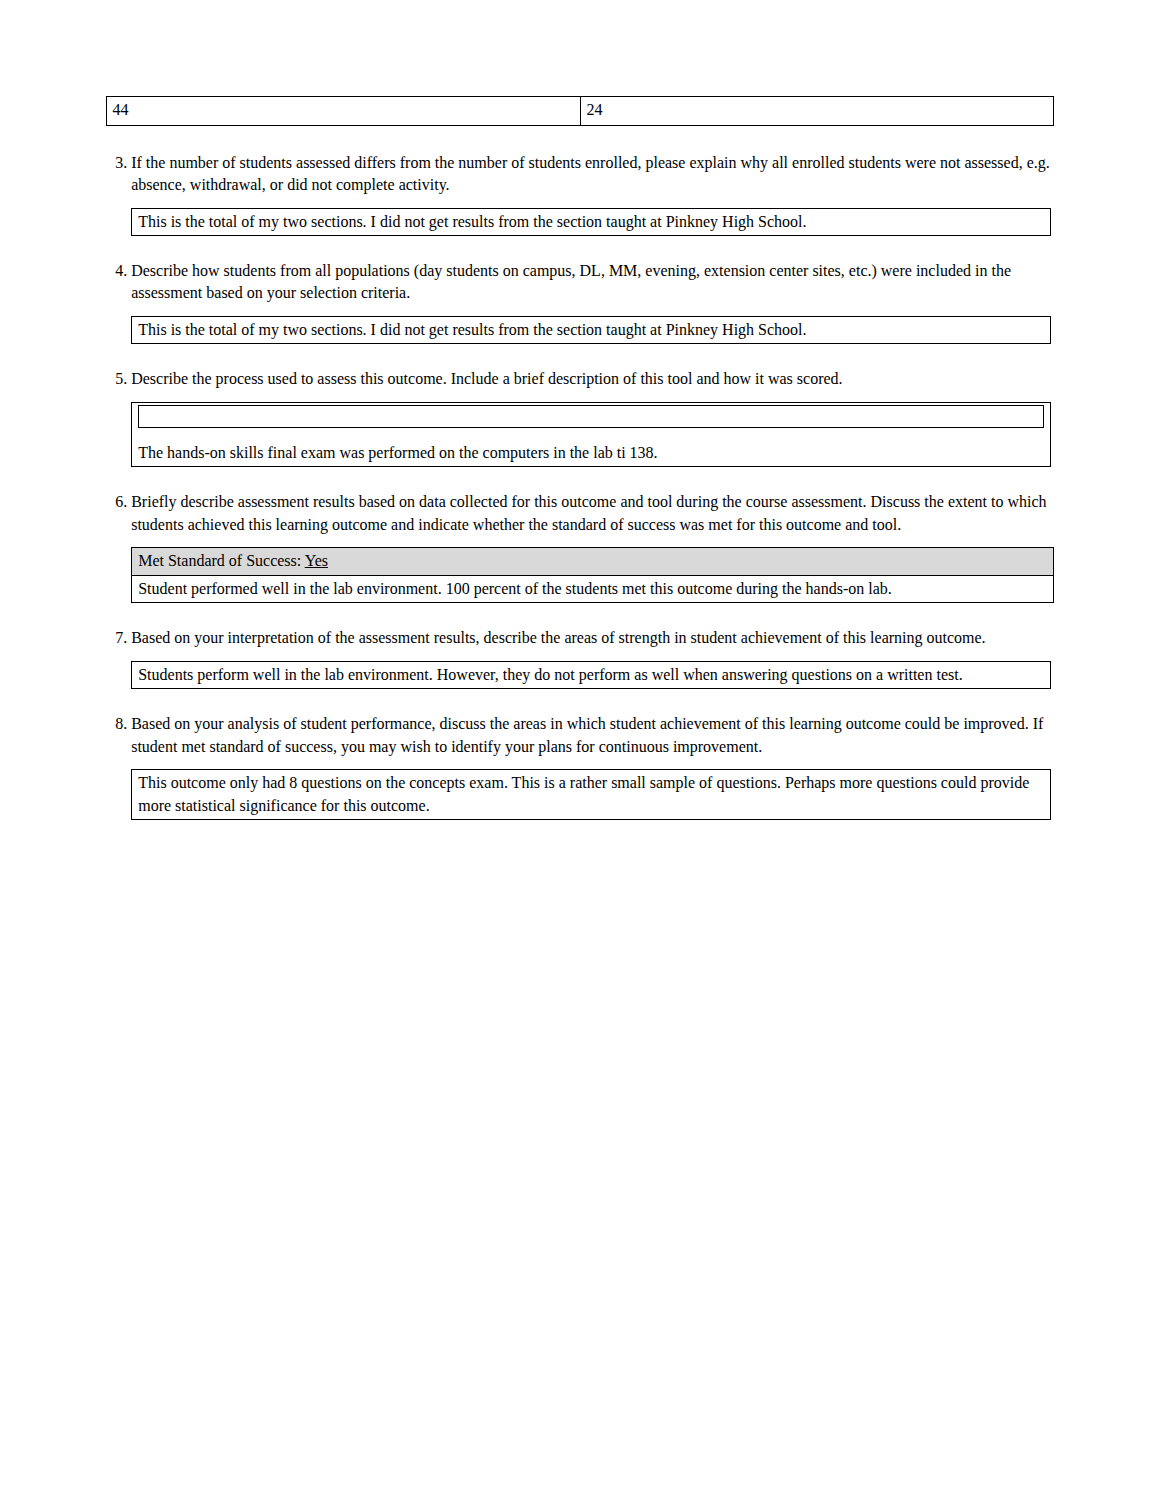| 44 | 24 |
If the number of students assessed differs from the number of students enrolled, please explain why all enrolled students were not assessed, e.g. absence, withdrawal, or did not complete activity.
This is the total of my two sections. I did not get results from the section taught at Pinkney High School.
Describe how students from all populations (day students on campus, DL, MM, evening, extension center sites, etc.) were included in the assessment based on your selection criteria.
This is the total of my two sections. I did not get results from the section taught at Pinkney High School.
Describe the process used to assess this outcome. Include a brief description of this tool and how it was scored.
The hands-on skills final exam was performed on the computers in the lab ti 138.
Briefly describe assessment results based on data collected for this outcome and tool during the course assessment. Discuss the extent to which students achieved this learning outcome and indicate whether the standard of success was met for this outcome and tool.
Met Standard of Success: Yes
Student performed well in the lab environment. 100 percent of the students met this outcome during the hands-on lab.
Based on your interpretation of the assessment results, describe the areas of strength in student achievement of this learning outcome.
Students perform well in the lab environment. However, they do not perform as well when answering questions on a written test.
Based on your analysis of student performance, discuss the areas in which student achievement of this learning outcome could be improved. If student met standard of success, you may wish to identify your plans for continuous improvement.
This outcome only had 8 questions on the concepts exam. This is a rather small sample of questions. Perhaps more questions could provide more statistical significance for this outcome.